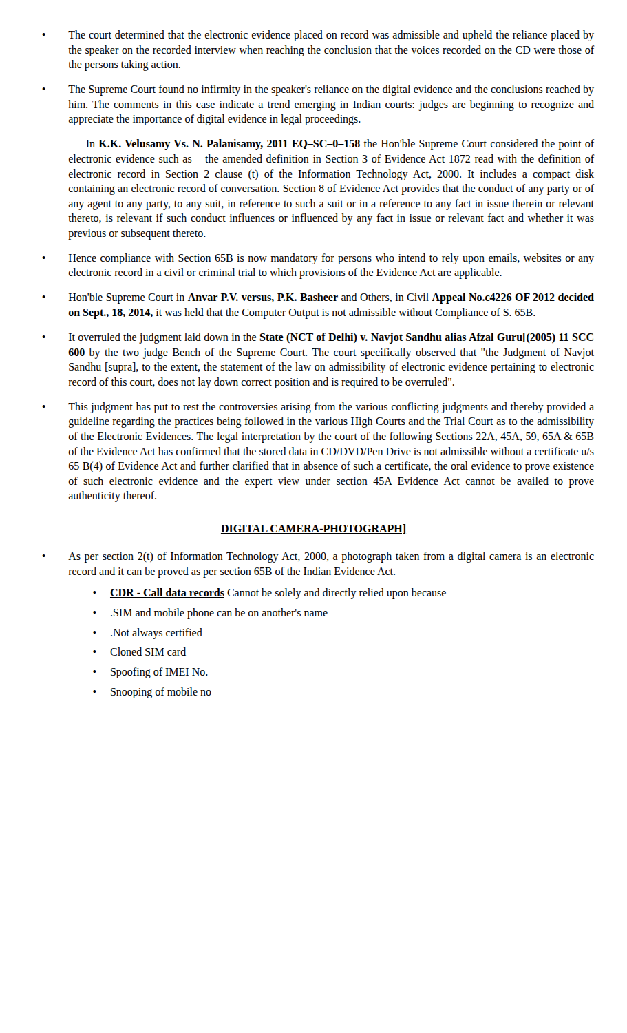The court determined that the electronic evidence placed on record was admissible and upheld the reliance placed by the speaker on the recorded interview when reaching the conclusion that the voices recorded on the CD were those of the persons taking action.
The Supreme Court found no infirmity in the speaker's reliance on the digital evidence and the conclusions reached by him. The comments in this case indicate a trend emerging in Indian courts: judges are beginning to recognize and appreciate the importance of digital evidence in legal proceedings.
In K.K. Velusamy Vs. N. Palanisamy, 2011 EQ–SC–0–158 the Hon'ble Supreme Court considered the point of electronic evidence such as – the amended definition in Section 3 of Evidence Act 1872 read with the definition of electronic record in Section 2 clause (t) of the Information Technology Act, 2000. It includes a compact disk containing an electronic record of conversation. Section 8 of Evidence Act provides that the conduct of any party or of any agent to any party, to any suit, in reference to such a suit or in a reference to any fact in issue therein or relevant thereto, is relevant if such conduct influences or influenced by any fact in issue or relevant fact and whether it was previous or subsequent thereto.
Hence compliance with Section 65B is now mandatory for persons who intend to rely upon emails, websites or any electronic record in a civil or criminal trial to which provisions of the Evidence Act are applicable.
Hon'ble Supreme Court in Anvar P.V. versus, P.K. Basheer and Others, in Civil Appeal No.c4226 OF 2012 decided on Sept., 18, 2014, it was held that the Computer Output is not admissible without Compliance of S. 65B.
It overruled the judgment laid down in the State (NCT of Delhi) v. Navjot Sandhu alias Afzal Guru[(2005) 11 SCC 600 by the two judge Bench of the Supreme Court. The court specifically observed that "the Judgment of Navjot Sandhu [supra], to the extent, the statement of the law on admissibility of electronic evidence pertaining to electronic record of this court, does not lay down correct position and is required to be overruled".
This judgment has put to rest the controversies arising from the various conflicting judgments and thereby provided a guideline regarding the practices being followed in the various High Courts and the Trial Court as to the admissibility of the Electronic Evidences. The legal interpretation by the court of the following Sections 22A, 45A, 59, 65A & 65B of the Evidence Act has confirmed that the stored data in CD/DVD/Pen Drive is not admissible without a certificate u/s 65 B(4) of Evidence Act and further clarified that in absence of such a certificate, the oral evidence to prove existence of such electronic evidence and the expert view under section 45A Evidence Act cannot be availed to prove authenticity thereof.
DIGITAL CAMERA-PHOTOGRAPH]
As per section 2(t) of Information Technology Act, 2000, a photograph taken from a digital camera is an electronic record and it can be proved as per section 65B of the Indian Evidence Act.
CDR - Call data records Cannot be solely and directly relied upon because
.SIM and mobile phone can be on another's name
.Not always certified
Cloned SIM card
Spoofing of IMEI No.
Snooping of mobile no